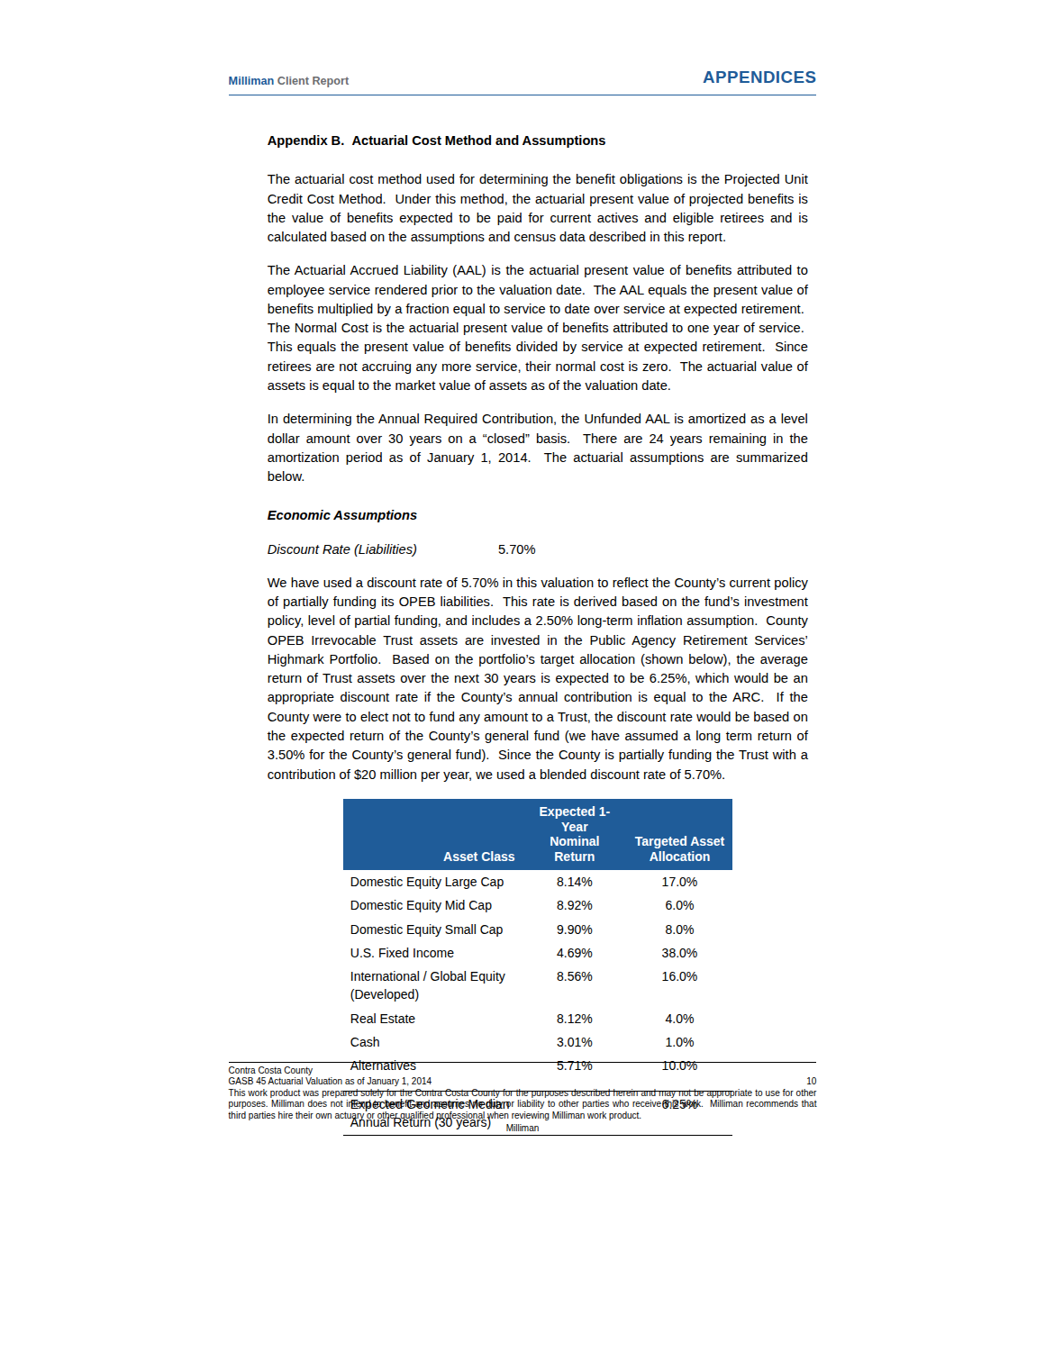Milliman Client Report
APPENDICES
Appendix B. Actuarial Cost Method and Assumptions
The actuarial cost method used for determining the benefit obligations is the Projected Unit Credit Cost Method. Under this method, the actuarial present value of projected benefits is the value of benefits expected to be paid for current actives and eligible retirees and is calculated based on the assumptions and census data described in this report.
The Actuarial Accrued Liability (AAL) is the actuarial present value of benefits attributed to employee service rendered prior to the valuation date. The AAL equals the present value of benefits multiplied by a fraction equal to service to date over service at expected retirement. The Normal Cost is the actuarial present value of benefits attributed to one year of service. This equals the present value of benefits divided by service at expected retirement. Since retirees are not accruing any more service, their normal cost is zero. The actuarial value of assets is equal to the market value of assets as of the valuation date.
In determining the Annual Required Contribution, the Unfunded AAL is amortized as a level dollar amount over 30 years on a “closed” basis. There are 24 years remaining in the amortization period as of January 1, 2014. The actuarial assumptions are summarized below.
Economic Assumptions
Discount Rate (Liabilities)5.70%
We have used a discount rate of 5.70% in this valuation to reflect the County’s current policy of partially funding its OPEB liabilities. This rate is derived based on the fund’s investment policy, level of partial funding, and includes a 2.50% long-term inflation assumption. County OPEB Irrevocable Trust assets are invested in the Public Agency Retirement Services’ Highmark Portfolio. Based on the portfolio’s target allocation (shown below), the average return of Trust assets over the next 30 years is expected to be 6.25%, which would be an appropriate discount rate if the County’s annual contribution is equal to the ARC. If the County were to elect not to fund any amount to a Trust, the discount rate would be based on the expected return of the County’s general fund (we have assumed a long term return of 3.50% for the County’s general fund). Since the County is partially funding the Trust with a contribution of $20 million per year, we used a blended discount rate of 5.70%.
| Asset Class | Expected 1-Year Nominal Return | Targeted Asset Allocation |
| --- | --- | --- |
| Domestic Equity Large Cap | 8.14% | 17.0% |
| Domestic Equity Mid Cap | 8.92% | 6.0% |
| Domestic Equity Small Cap | 9.90% | 8.0% |
| U.S. Fixed Income | 4.69% | 38.0% |
| International / Global Equity (Developed) | 8.56% | 16.0% |
| Real Estate | 8.12% | 4.0% |
| Cash | 3.01% | 1.0% |
| Alternatives | 5.71% | 10.0% |
| Expected Geometric Median Annual Return (30 years) | | 6.25% |
Contra Costa County
GASB 45 Actuarial Valuation as of January 1, 201410
This work product was prepared solely for the Contra Costa County for the purposes described herein and may not be appropriate to use for other purposes. Milliman does not intend to benefit and assumes no duty or liability to other parties who receive this work. Milliman recommends that third parties hire their own actuary or other qualified professional when reviewing Milliman work product.
Milliman